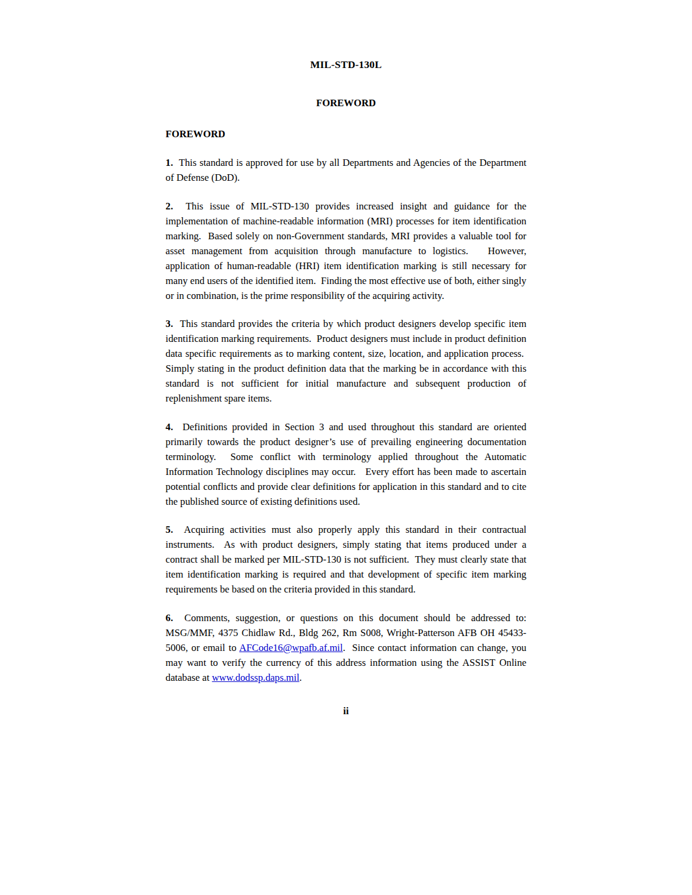MIL-STD-130L
FOREWORD
FOREWORD
1. This standard is approved for use by all Departments and Agencies of the Department of Defense (DoD).
2. This issue of MIL-STD-130 provides increased insight and guidance for the implementation of machine-readable information (MRI) processes for item identification marking. Based solely on non-Government standards, MRI provides a valuable tool for asset management from acquisition through manufacture to logistics. However, application of human-readable (HRI) item identification marking is still necessary for many end users of the identified item. Finding the most effective use of both, either singly or in combination, is the prime responsibility of the acquiring activity.
3. This standard provides the criteria by which product designers develop specific item identification marking requirements. Product designers must include in product definition data specific requirements as to marking content, size, location, and application process. Simply stating in the product definition data that the marking be in accordance with this standard is not sufficient for initial manufacture and subsequent production of replenishment spare items.
4. Definitions provided in Section 3 and used throughout this standard are oriented primarily towards the product designer’s use of prevailing engineering documentation terminology. Some conflict with terminology applied throughout the Automatic Information Technology disciplines may occur. Every effort has been made to ascertain potential conflicts and provide clear definitions for application in this standard and to cite the published source of existing definitions used.
5. Acquiring activities must also properly apply this standard in their contractual instruments. As with product designers, simply stating that items produced under a contract shall be marked per MIL-STD-130 is not sufficient. They must clearly state that item identification marking is required and that development of specific item marking requirements be based on the criteria provided in this standard.
6. Comments, suggestion, or questions on this document should be addressed to: MSG/MMF, 4375 Chidlaw Rd., Bldg 262, Rm S008, Wright-Patterson AFB OH 45433-5006, or email to AFCode16@wpafb.af.mil. Since contact information can change, you may want to verify the currency of this address information using the ASSIST Online database at www.dodssp.daps.mil.
ii